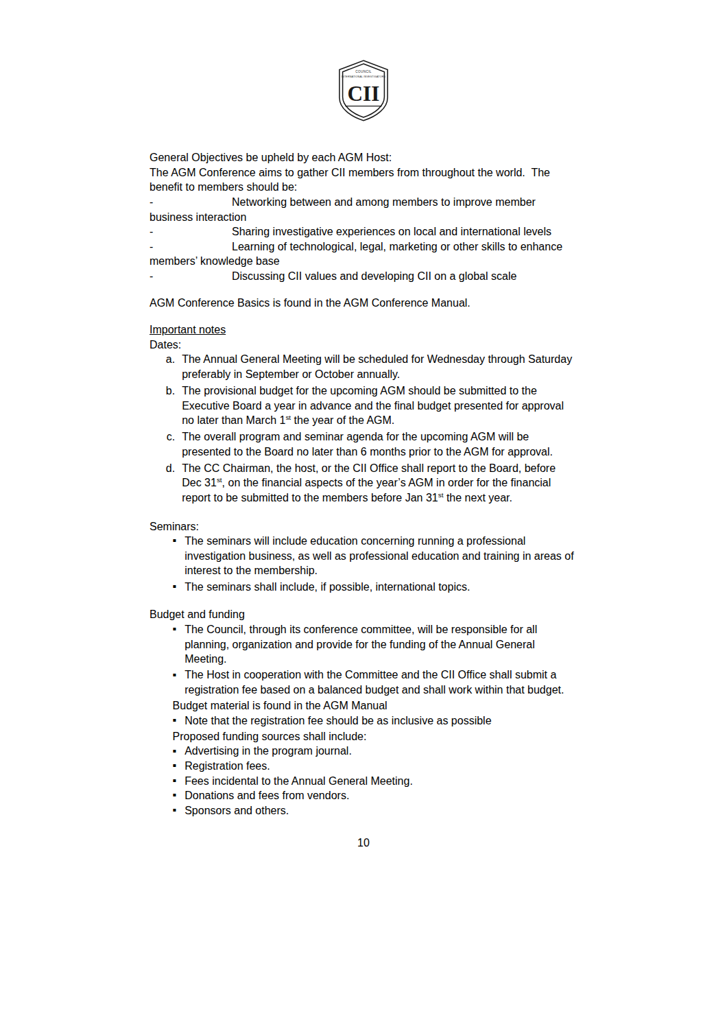COUNCIL INTERNATIONAL INVESTIGATORS CII
General Objectives be upheld by each AGM Host:
The AGM Conference aims to gather CII members from throughout the world. The benefit to members should be:
-Networking between and among members to improve member business interaction
-Sharing investigative experiences on local and international levels
-Learning of technological, legal, marketing or other skills to enhance members’ knowledge base
-Discussing CII values and developing CII on a global scale
AGM Conference Basics is found in the AGM Conference Manual.
Important notes
Dates:
The Annual General Meeting will be scheduled for Wednesday through Saturday preferably in September or October annually.
The provisional budget for the upcoming AGM should be submitted to the Executive Board a year in advance and the final budget presented for approval no later than March 1st the year of the AGM.
The overall program and seminar agenda for the upcoming AGM will be presented to the Board no later than 6 months prior to the AGM for approval.
The CC Chairman, the host, or the CII Office shall report to the Board, before Dec 31st, on the financial aspects of the year’s AGM in order for the financial report to be submitted to the members before Jan 31st the next year.
Seminars:
The seminars will include education concerning running a professional investigation business, as well as professional education and training in areas of interest to the membership.
The seminars shall include, if possible, international topics.
Budget and funding
The Council, through its conference committee, will be responsible for all planning, organization and provide for the funding of the Annual General Meeting.
The Host in cooperation with the Committee and the CII Office shall submit a registration fee based on a balanced budget and shall work within that budget.
Budget material is found in the AGM Manual
Note that the registration fee should be as inclusive as possible
Proposed funding sources shall include:
Advertising in the program journal.
Registration fees.
Fees incidental to the Annual General Meeting.
Donations and fees from vendors.
Sponsors and others.
10